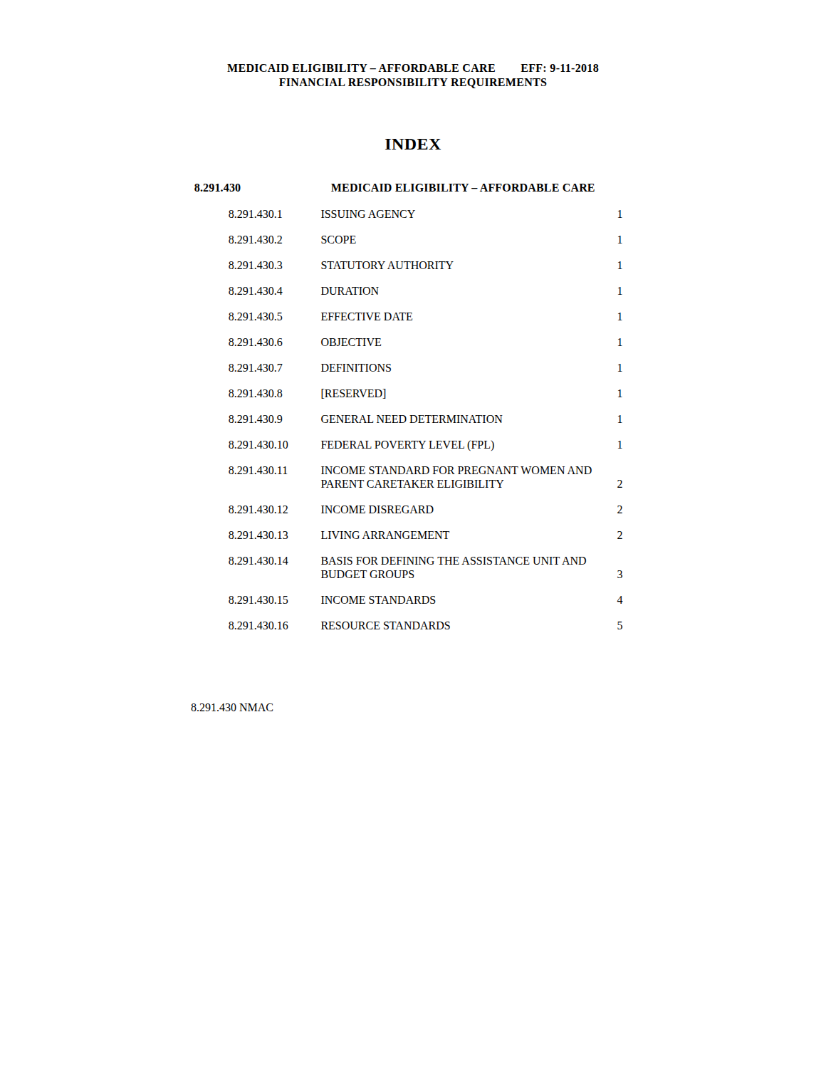MEDICAID ELIGIBILITY – AFFORDABLE CAREEFF: 9-11-2018
FINANCIAL RESPONSIBILITY REQUIREMENTS
INDEX
8.291.430
MEDICAID ELIGIBILITY – AFFORDABLE CARE
| 8.291.430.1 | ISSUING AGENCY | 1 |
| 8.291.430.2 | SCOPE | 1 |
| 8.291.430.3 | STATUTORY AUTHORITY | 1 |
| 8.291.430.4 | DURATION | 1 |
| 8.291.430.5 | EFFECTIVE DATE | 1 |
| 8.291.430.6 | OBJECTIVE | 1 |
| 8.291.430.7 | DEFINITIONS | 1 |
| 8.291.430.8 | [RESERVED] | 1 |
| 8.291.430.9 | GENERAL NEED DETERMINATION | 1 |
| 8.291.430.10 | FEDERAL POVERTY LEVEL (FPL) | 1 |
| 8.291.430.11 | INCOME STANDARD FOR PREGNANT WOMEN AND PARENT CARETAKER ELIGIBILITY | 2 |
| 8.291.430.12 | INCOME DISREGARD | 2 |
| 8.291.430.13 | LIVING ARRANGEMENT | 2 |
| 8.291.430.14 | BASIS FOR DEFINING THE ASSISTANCE UNIT AND BUDGET GROUPS | 3 |
| 8.291.430.15 | INCOME STANDARDS | 4 |
| 8.291.430.16 | RESOURCE STANDARDS | 5 |
8.291.430 NMAC